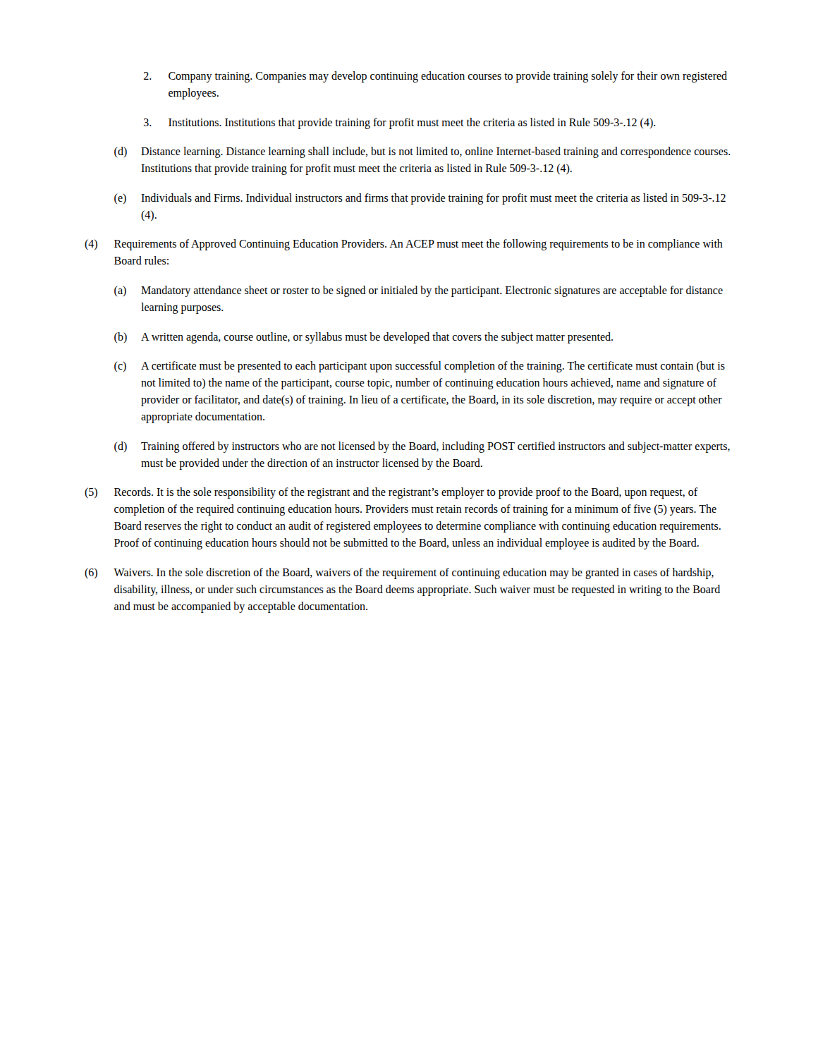2. Company training. Companies may develop continuing education courses to provide training solely for their own registered employees.
3. Institutions. Institutions that provide training for profit must meet the criteria as listed in Rule 509-3-.12 (4).
(d) Distance learning. Distance learning shall include, but is not limited to, online Internet-based training and correspondence courses. Institutions that provide training for profit must meet the criteria as listed in Rule 509-3-.12 (4).
(e) Individuals and Firms. Individual instructors and firms that provide training for profit must meet the criteria as listed in 509-3-.12 (4).
(4) Requirements of Approved Continuing Education Providers. An ACEP must meet the following requirements to be in compliance with Board rules:
(a) Mandatory attendance sheet or roster to be signed or initialed by the participant. Electronic signatures are acceptable for distance learning purposes.
(b) A written agenda, course outline, or syllabus must be developed that covers the subject matter presented.
(c) A certificate must be presented to each participant upon successful completion of the training. The certificate must contain (but is not limited to) the name of the participant, course topic, number of continuing education hours achieved, name and signature of provider or facilitator, and date(s) of training. In lieu of a certificate, the Board, in its sole discretion, may require or accept other appropriate documentation.
(d) Training offered by instructors who are not licensed by the Board, including POST certified instructors and subject-matter experts, must be provided under the direction of an instructor licensed by the Board.
(5) Records. It is the sole responsibility of the registrant and the registrant’s employer to provide proof to the Board, upon request, of completion of the required continuing education hours. Providers must retain records of training for a minimum of five (5) years. The Board reserves the right to conduct an audit of registered employees to determine compliance with continuing education requirements. Proof of continuing education hours should not be submitted to the Board, unless an individual employee is audited by the Board.
(6) Waivers. In the sole discretion of the Board, waivers of the requirement of continuing education may be granted in cases of hardship, disability, illness, or under such circumstances as the Board deems appropriate. Such waiver must be requested in writing to the Board and must be accompanied by acceptable documentation.